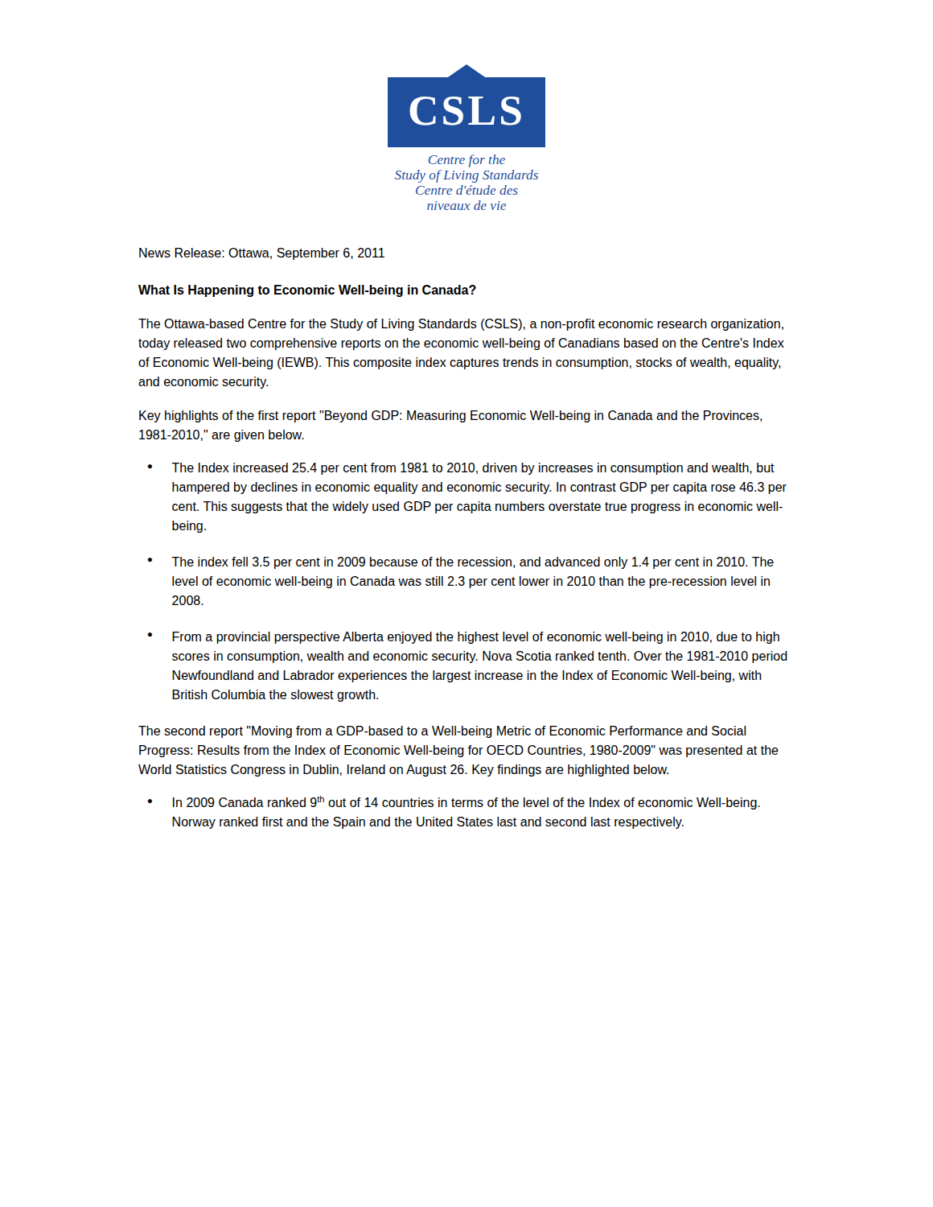CSLS
Centre for the Study of Living Standards Centre d'étude des niveaux de vie
News Release: Ottawa, September 6, 2011
What Is Happening to Economic Well-being in Canada?
The Ottawa-based Centre for the Study of Living Standards (CSLS), a non-profit economic research organization, today released two comprehensive reports on the economic well-being of Canadians based on the Centre's Index of Economic Well-being (IEWB). This composite index captures trends in consumption, stocks of wealth, equality, and economic security.
Key highlights of the first report "Beyond GDP: Measuring Economic Well-being in Canada and the Provinces, 1981-2010," are given below.
The Index increased 25.4 per cent from 1981 to 2010, driven by increases in consumption and wealth, but hampered by declines in economic equality and economic security. In contrast GDP per capita rose 46.3 per cent. This suggests that the widely used GDP per capita numbers overstate true progress in economic well-being.
The index fell 3.5 per cent in 2009 because of the recession, and advanced only 1.4 per cent in 2010. The level of economic well-being in Canada was still 2.3 per cent lower in 2010 than the pre-recession level in 2008.
From a provincial perspective Alberta enjoyed the highest level of economic well-being in 2010, due to high scores in consumption, wealth and economic security. Nova Scotia ranked tenth. Over the 1981-2010 period Newfoundland and Labrador experiences the largest increase in the Index of Economic Well-being, with British Columbia the slowest growth.
The second report "Moving from a GDP-based to a Well-being Metric of Economic Performance and Social Progress: Results from the Index of Economic Well-being for OECD Countries, 1980-2009" was presented at the World Statistics Congress in Dublin, Ireland on August 26. Key findings are highlighted below.
In 2009 Canada ranked 9th out of 14 countries in terms of the level of the Index of economic Well-being. Norway ranked first and the Spain and the United States last and second last respectively.